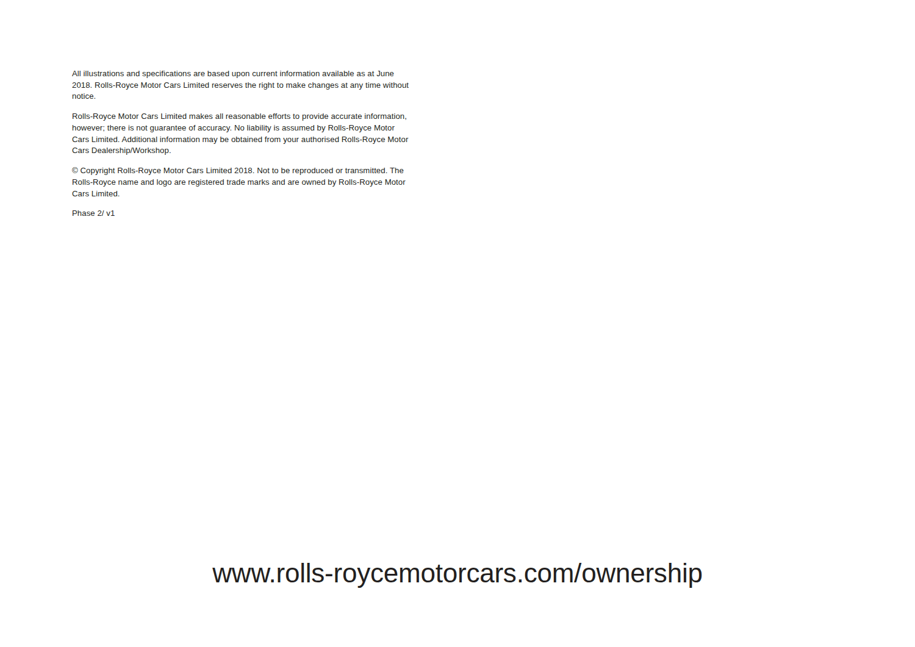All illustrations and specifications are based upon current information available as at June 2018. Rolls-Royce Motor Cars Limited reserves the right to make changes at any time without notice.
Rolls-Royce Motor Cars Limited makes all reasonable efforts to provide accurate information, however; there is not guarantee of accuracy. No liability is assumed by Rolls-Royce Motor Cars Limited. Additional information may be obtained from your authorised Rolls-Royce Motor Cars Dealership/Workshop.
© Copyright Rolls-Royce Motor Cars Limited 2018. Not to be reproduced or transmitted. The Rolls-Royce name and logo are registered trade marks and are owned by Rolls-Royce Motor Cars Limited.
Phase 2/ v1
www.rolls-roycemotorcars.com/ownership